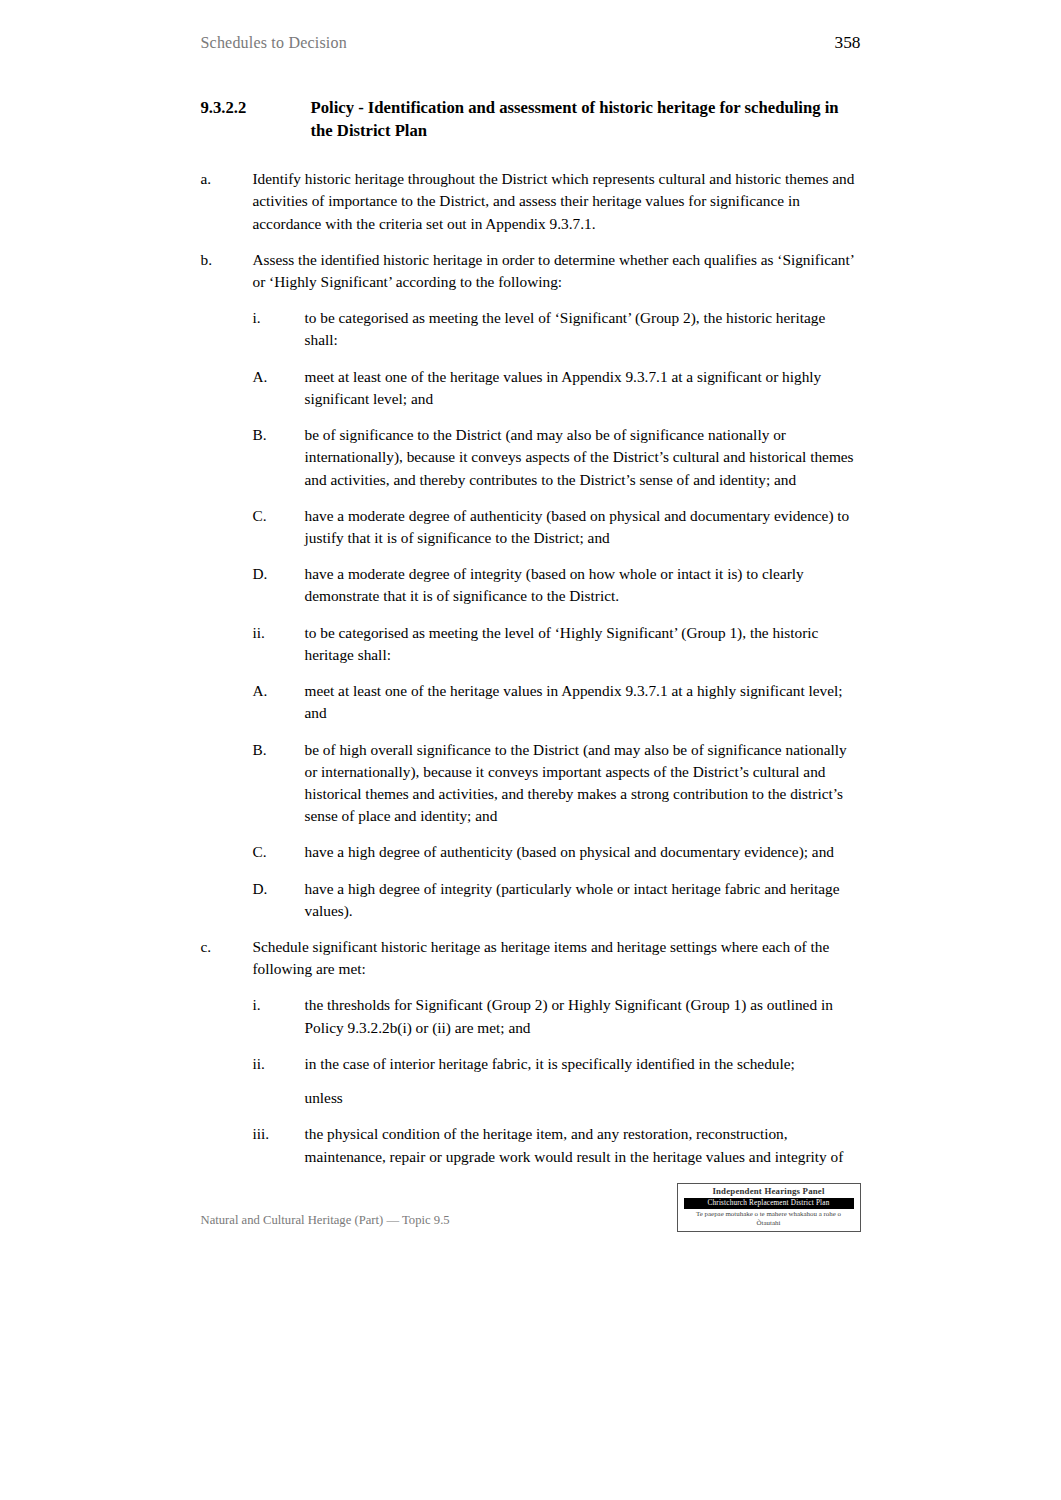Schedules to Decision 358
9.3.2.2 Policy - Identification and assessment of historic heritage for scheduling in the District Plan
a.
Identify historic heritage throughout the District which represents cultural and historic themes and activities of importance to the District, and assess their heritage values for significance in accordance with the criteria set out in Appendix 9.3.7.1.
b.
Assess the identified historic heritage in order to determine whether each qualifies as ‘Significant’ or ‘Highly Significant’ according to the following:
i.
to be categorised as meeting the level of ‘Significant’ (Group 2), the historic heritage shall:
A.
meet at least one of the heritage values in Appendix 9.3.7.1 at a significant or highly significant level; and
B.
be of significance to the District (and may also be of significance nationally or internationally), because it conveys aspects of the District’s cultural and historical themes and activities, and thereby contributes to the District’s sense of and identity; and
C.
have a moderate degree of authenticity (based on physical and documentary evidence) to justify that it is of significance to the District; and
D.
have a moderate degree of integrity (based on how whole or intact it is) to clearly demonstrate that it is of significance to the District.
ii.
to be categorised as meeting the level of ‘Highly Significant’ (Group 1), the historic heritage shall:
A.
meet at least one of the heritage values in Appendix 9.3.7.1 at a highly significant level; and
B.
be of high overall significance to the District (and may also be of significance nationally or internationally), because it conveys important aspects of the District’s cultural and historical themes and activities, and thereby makes a strong contribution to the district’s sense of place and identity; and
C.
have a high degree of authenticity (based on physical and documentary evidence); and
D.
have a high degree of integrity (particularly whole or intact heritage fabric and heritage values).
c.
Schedule significant historic heritage as heritage items and heritage settings where each of the following are met:
i.
the thresholds for Significant (Group 2) or Highly Significant (Group 1) as outlined in Policy 9.3.2.2b(i) or (ii) are met; and
ii.
in the case of interior heritage fabric, it is specifically identified in the schedule;
unless
iii.
the physical condition of the heritage item, and any restoration, reconstruction, maintenance, repair or upgrade work would result in the heritage values and integrity of
Natural and Cultural Heritage (Part) — Topic 9.5
Independent Hearings Panel
Christchurch Replacement District Plan
Te paepae motuhake o te mahere whakahou a rohe o Õtautahi